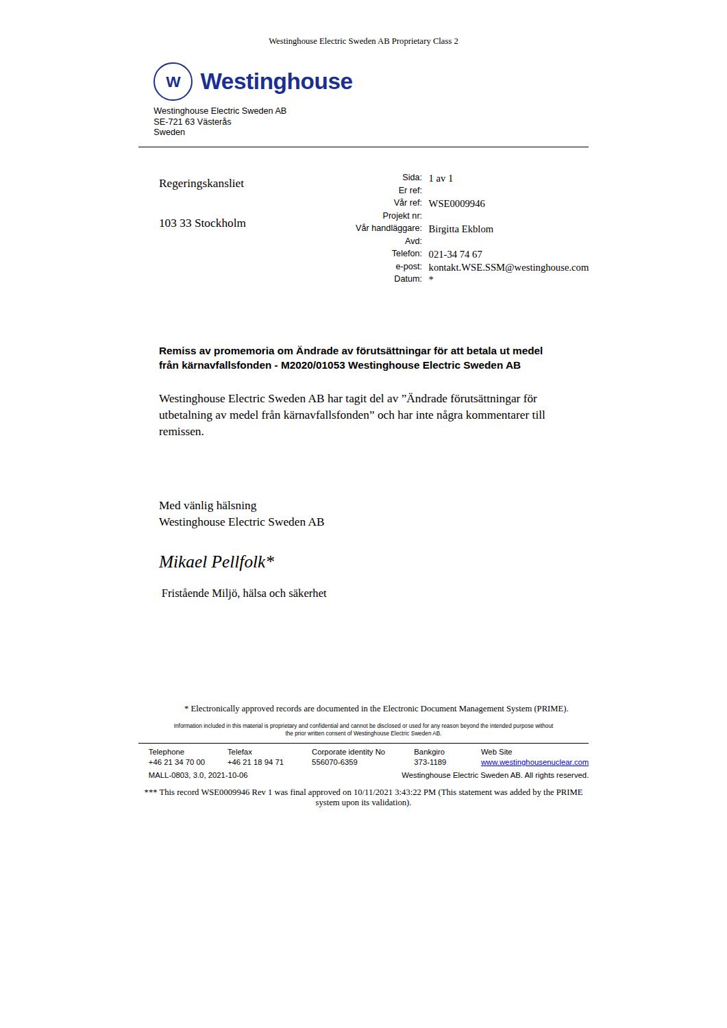Westinghouse Electric Sweden AB Proprietary Class 2
W
Westinghouse
Westinghouse Electric Sweden AB
SE-721 63 Västerås
Sweden
Regeringskansliet
103 33 Stockholm
| Sida: | 1 av 1 |
| Er ref: | |
| Vår ref: | WSE0009946 |
| Projekt nr: | |
| Vår handläggare: | Birgitta Ekblom |
| Avd: | |
| Telefon: | 021-34 74 67 |
| e-post: | kontakt.WSE.SSM@westinghouse.com |
| Datum: | * |
Remiss av promemoria om Ändrade av förutsättningar för att betala ut medel från kärnavfallsfonden - M2020/01053 Westinghouse Electric Sweden AB
Westinghouse Electric Sweden AB har tagit del av ”Ändrade förutsättningar för utbetalning av medel från kärnavfallsfonden” och har inte några kommentarer till remissen.
Med vänlig hälsning
Westinghouse Electric Sweden AB
Mikael Pellfolk*
Fristående Miljö, hälsa och säkerhet
* Electronically approved records are documented in the Electronic Document Management System (PRIME).
Information included in this material is proprietary and confidential and cannot be disclosed or used for any reason beyond the intended purpose without
the prior written consent of Westinghouse Electric Sweden AB.
| Telephone +46 21 34 70 00 | Telefax +46 21 18 94 71 | Corporate identity No 556070-6359 | Bankgiro 373-1189 | Web Site www.westinghousenuclear.com |
MALL-0803, 3.0, 2021-10-06
Westinghouse Electric Sweden AB. All rights reserved.
*** This record WSE0009946 Rev 1 was final approved on 10/11/2021 3:43:22 PM (This statement was added by the PRIME system upon its validation).